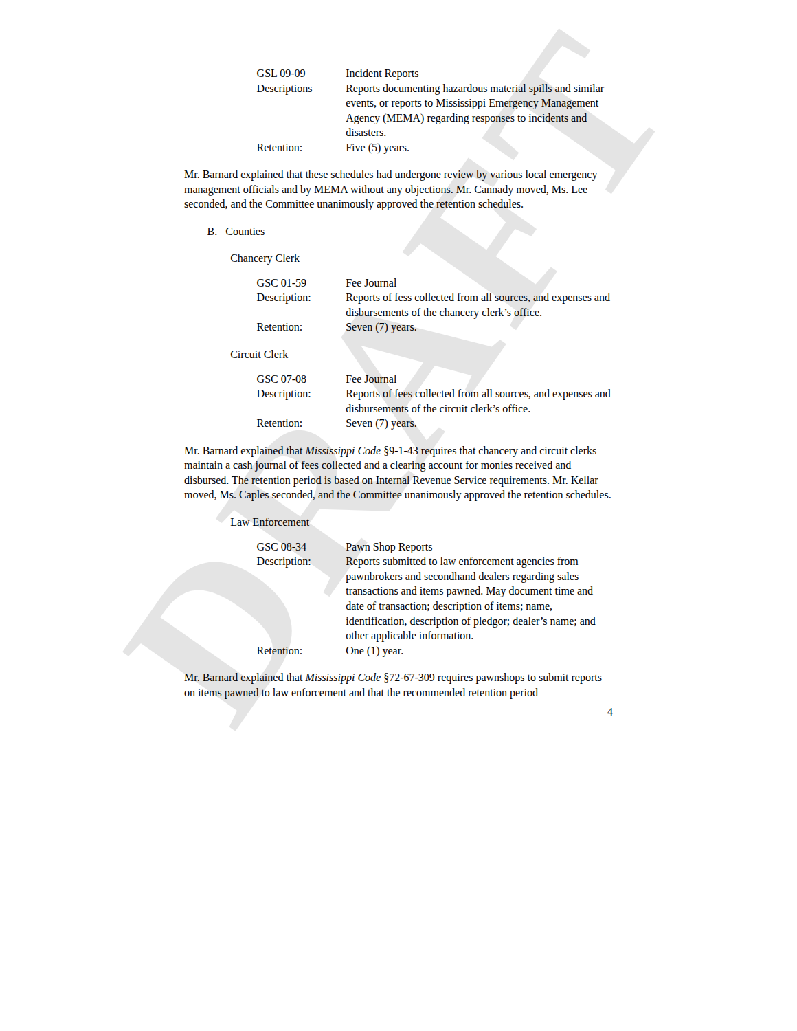DRAFT
GSL 09-09
Incident Reports
Descriptions
Reports documenting hazardous material spills and similar events, or reports to Mississippi Emergency Management Agency (MEMA) regarding responses to incidents and disasters.
Retention:
Five (5) years.
Mr. Barnard explained that these schedules had undergone review by various local emergency management officials and by MEMA without any objections. Mr. Cannady moved, Ms. Lee seconded, and the Committee unanimously approved the retention schedules.
B. Counties
Chancery Clerk
GSC 01-59
Fee Journal
Description:
Reports of fess collected from all sources, and expenses and disbursements of the chancery clerk’s office.
Retention:
Seven (7) years.
Circuit Clerk
GSC 07-08
Fee Journal
Description:
Reports of fees collected from all sources, and expenses and disbursements of the circuit clerk’s office.
Retention:
Seven (7) years.
Mr. Barnard explained that Mississippi Code §9-1-43 requires that chancery and circuit clerks maintain a cash journal of fees collected and a clearing account for monies received and disbursed. The retention period is based on Internal Revenue Service requirements. Mr. Kellar moved, Ms. Caples seconded, and the Committee unanimously approved the retention schedules.
Law Enforcement
GSC 08-34
Pawn Shop Reports
Description:
Reports submitted to law enforcement agencies from pawnbrokers and secondhand dealers regarding sales transactions and items pawned. May document time and date of transaction; description of items; name, identification, description of pledgor; dealer’s name; and other applicable information.
Retention:
One (1) year.
Mr. Barnard explained that Mississippi Code §72-67-309 requires pawnshops to submit reports on items pawned to law enforcement and that the recommended retention period
4